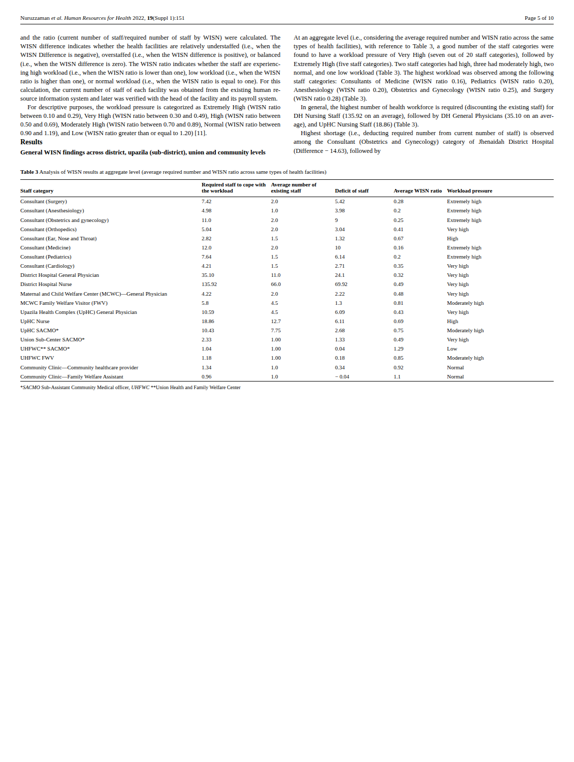Nuruzzaman et al. Human Resources for Health 2022, 19(Suppl 1):151
Page 5 of 10
and the ratio (current number of staff/required number of staff by WISN) were calculated. The WISN difference indicates whether the health facilities are relatively understaffed (i.e., when the WISN Difference is negative), overstaffed (i.e., when the WISN difference is positive), or balanced (i.e., when the WISN difference is zero). The WISN ratio indicates whether the staff are experiencing high workload (i.e., when the WISN ratio is lower than one), low workload (i.e., when the WISN ratio is higher than one), or normal workload (i.e., when the WISN ratio is equal to one). For this calculation, the current number of staff of each facility was obtained from the existing human resource information system and later was verified with the head of the facility and its payroll system.
For descriptive purposes, the workload pressure is categorized as Extremely High (WISN ratio between 0.10 and 0.29), Very High (WISN ratio between 0.30 and 0.49), High (WISN ratio between 0.50 and 0.69), Moderately High (WISN ratio between 0.70 and 0.89), Normal (WISN ratio between 0.90 and 1.19), and Low (WISN ratio greater than or equal to 1.20) [11].
Results
General WISN findings across district, upazila (sub-district), union and community levels
At an aggregate level (i.e., considering the average required number and WISN ratio across the same types of health facilities), with reference to Table 3, a good number of the staff categories were found to have a workload pressure of Very High (seven out of 20 staff categories), followed by Extremely High (five staff categories). Two staff categories had high, three had moderately high, two normal, and one low workload (Table 3). The highest workload was observed among the following staff categories: Consultants of Medicine (WISN ratio 0.16), Pediatrics (WISN ratio 0.20), Anesthesiology (WISN ratio 0.20), Obstetrics and Gynecology (WISN ratio 0.25), and Surgery (WISN ratio 0.28) (Table 3).
In general, the highest number of health workforce is required (discounting the existing staff) for DH Nursing Staff (135.92 on an average), followed by DH General Physicians (35.10 on an average), and UpHC Nursing Staff (18.86) (Table 3).
Highest shortage (i.e., deducting required number from current number of staff) is observed among the Consultant (Obstetrics and Gynecology) category of Jhenaidah District Hospital (Difference − 14.63), followed by
Table 3 Analysis of WISN results at aggregate level (average required number and WISN ratio across same types of health facilities)
| Staff category | Required staff to cope with the workload | Average number of existing staff | Deficit of staff | Average WISN ratio | Workload pressure |
| --- | --- | --- | --- | --- | --- |
| Consultant (Surgery) | 7.42 | 2.0 | 5.42 | 0.28 | Extremely high |
| Consultant (Anesthesiology) | 4.98 | 1.0 | 3.98 | 0.2 | Extremely high |
| Consultant (Obstetrics and gynecology) | 11.0 | 2.0 | 9 | 0.25 | Extremely high |
| Consultant (Orthopedics) | 5.04 | 2.0 | 3.04 | 0.41 | Very high |
| Consultant (Ear, Nose and Throat) | 2.82 | 1.5 | 1.32 | 0.67 | High |
| Consultant (Medicine) | 12.0 | 2.0 | 10 | 0.16 | Extremely high |
| Consultant (Pediatrics) | 7.64 | 1.5 | 6.14 | 0.2 | Extremely high |
| Consultant (Cardiology) | 4.21 | 1.5 | 2.71 | 0.35 | Very high |
| District Hospital General Physician | 35.10 | 11.0 | 24.1 | 0.32 | Very high |
| District Hospital Nurse | 135.92 | 66.0 | 69.92 | 0.49 | Very high |
| Maternal and Child Welfare Center (MCWC)—General Physician | 4.22 | 2.0 | 2.22 | 0.48 | Very high |
| MCWC Family Welfare Visitor (FWV) | 5.8 | 4.5 | 1.3 | 0.81 | Moderately high |
| Upazila Health Complex (UpHC) General Physician | 10.59 | 4.5 | 6.09 | 0.43 | Very high |
| UpHC Nurse | 18.86 | 12.7 | 6.11 | 0.69 | High |
| UpHC SACMO* | 10.43 | 7.75 | 2.68 | 0.75 | Moderately high |
| Union Sub-Center SACMO* | 2.33 | 1.00 | 1.33 | 0.49 | Very high |
| UHFWC** SACMO* | 1.04 | 1.00 | 0.04 | 1.29 | Low |
| UHFWC FWV | 1.18 | 1.00 | 0.18 | 0.85 | Moderately high |
| Community Clinic—Community healthcare provider | 1.34 | 1.0 | 0.34 | 0.92 | Normal |
| Community Clinic—Family Welfare Assistant | 0.96 | 1.0 | − 0.04 | 1.1 | Normal |
*SACMO Sub-Assistant Community Medical officer, UHFWC **Union Health and Family Welfare Center